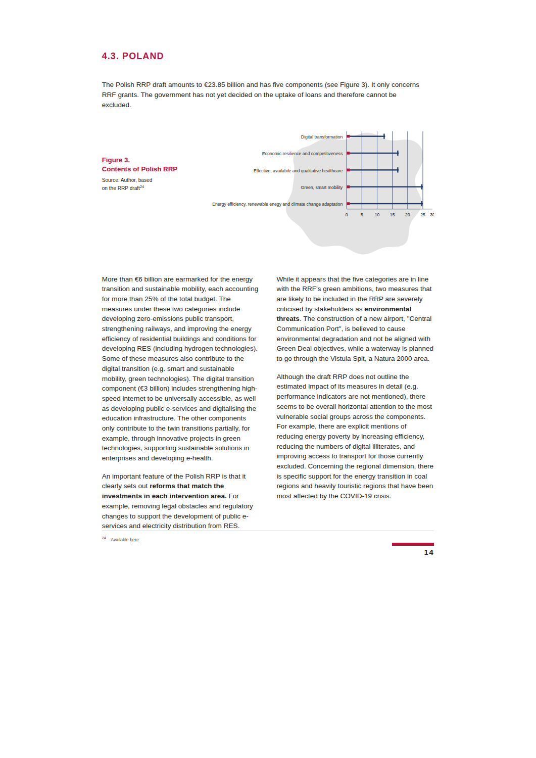4.3. Poland
The Polish RRP draft amounts to €23.85 billion and has five components (see Figure 3). It only concerns RRF grants. The government has not yet decided on the uptake of loans and therefore cannot be excluded.
Figure 3. Contents of Polish RRP Source: Author, based
on the RRP draft24
Digital transformation Economic resilience and competitiveness Effective, availabile and qualitative healthcare Green, smart mobility Energy efficiency, renewable enegy and climate change adaptation 0 5 10 15 20 25 30
More than €6 billion are earmarked for the energy transition and sustainable mobility, each accounting for more than 25% of the total budget. The measures under these two categories include developing zero-emissions public transport, strengthening railways, and improving the energy efficiency of residential buildings and conditions for developing RES (including hydrogen technologies). Some of these measures also contribute to the digital transition (e.g. smart and sustainable mobility, green technologies). The digital transition component (€3 billion) includes strengthening high-speed internet to be universally accessible, as well as developing public e-services and digitalising the education infrastructure. The other components only contribute to the twin transitions partially, for example, through innovative projects in green technologies, supporting sustainable solutions in enterprises and developing e-health.
An important feature of the Polish RRP is that it clearly sets out reforms that match the investments in each intervention area. For example, removing legal obstacles and regulatory changes to support the development of public e-services and electricity distribution from RES.
While it appears that the five categories are in line with the RRF's green ambitions, two measures that are likely to be included in the RRP are severely criticised by stakeholders as environmental threats. The construction of a new airport, "Central Communication Port", is believed to cause environmental degradation and not be aligned with Green Deal objectives, while a waterway is planned to go through the Vistula Spit, a Natura 2000 area.
Although the draft RRP does not outline the estimated impact of its measures in detail (e.g. performance indicators are not mentioned), there seems to be overall horizontal attention to the most vulnerable social groups across the components. For example, there are explicit mentions of reducing energy poverty by increasing efficiency, reducing the numbers of digital illiterates, and improving access to transport for those currently excluded. Concerning the regional dimension, there is specific support for the energy transition in coal regions and heavily touristic regions that have been most affected by the COVID-19 crisis.
24 Available here
14